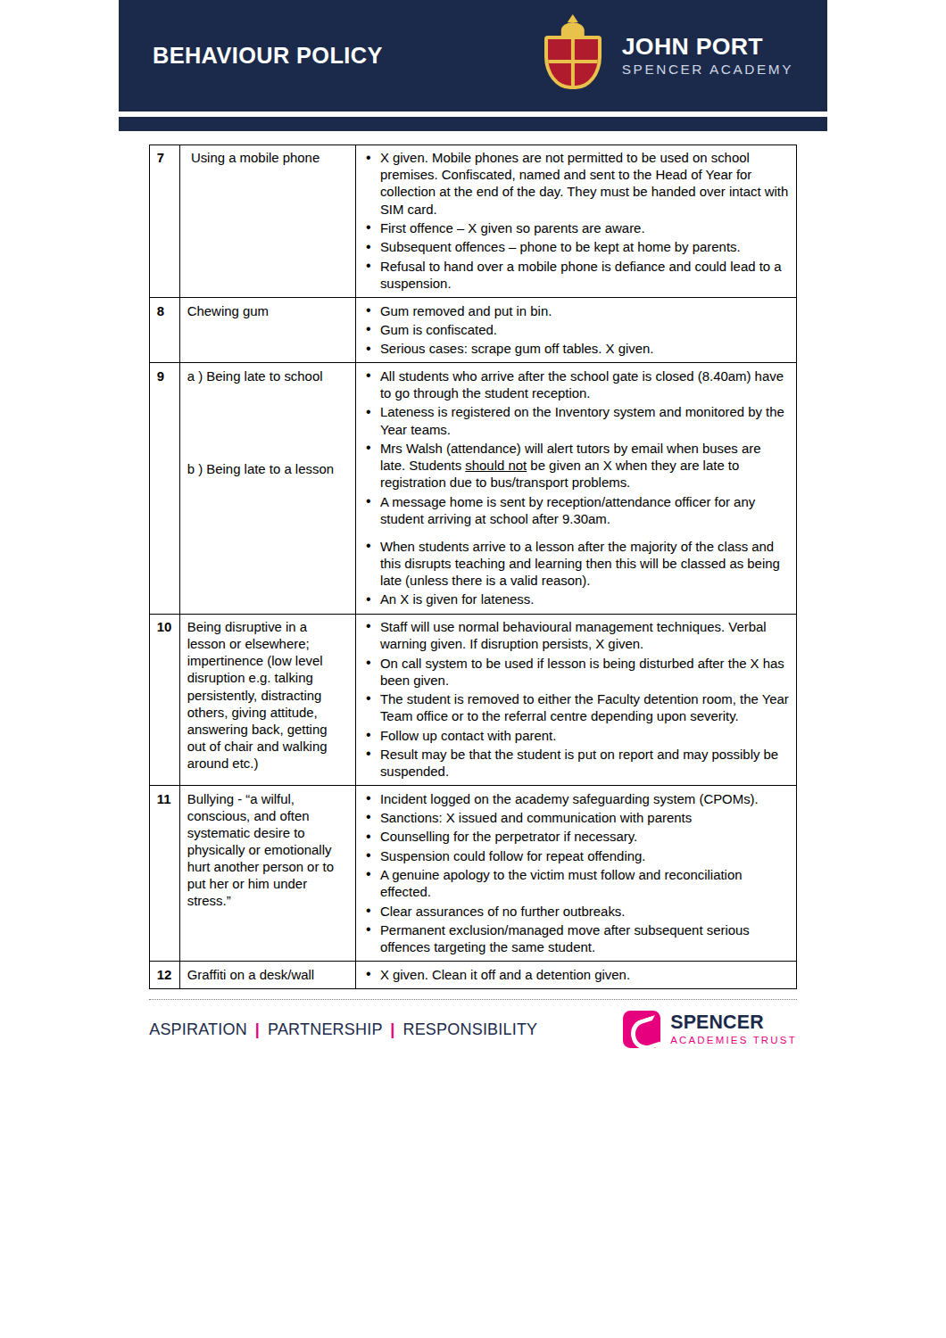Behaviour Policy
JOHN PORT
SPENCER ACADEMY
| 7 | Using a mobile phone | X given. Mobile phones are not permitted to be used on school premises. Confiscated, named and sent to the Head of Year for collection at the end of the day. They must be handed over intact with SIM card. First offence – X given so parents are aware. Subsequent offences – phone to be kept at home by parents. Refusal to hand over a mobile phone is defiance and could lead to a suspension. |
| 8 | Chewing gum | Gum removed and put in bin. Gum is confiscated. Serious cases: scrape gum off tables. X given. |
| 9 | a ) Being late to school b ) Being late to a lesson | All students who arrive after the school gate is closed (8.40am) have to go through the student reception. Lateness is registered on the Inventory system and monitored by the Year teams. Mrs Walsh (attendance) will alert tutors by email when buses are late. Students should not be given an X when they are late to registration due to bus/transport problems. A message home is sent by reception/attendance officer for any student arriving at school after 9.30am. When students arrive to a lesson after the majority of the class and this disrupts teaching and learning then this will be classed as being late (unless there is a valid reason). An X is given for lateness. |
| 10 | Being disruptive in a lesson or elsewhere; impertinence (low level disruption e.g. talking persistently, distracting others, giving attitude, answering back, getting out of chair and walking around etc.) | Staff will use normal behavioural management techniques. Verbal warning given. If disruption persists, X given. On call system to be used if lesson is being disturbed after the X has been given. The student is removed to either the Faculty detention room, the Year Team office or to the referral centre depending upon severity. Follow up contact with parent. Result may be that the student is put on report and may possibly be suspended. |
| 11 | Bullying - “a wilful, conscious, and often systematic desire to physically or emotionally hurt another person or to put her or him under stress.” | Incident logged on the academy safeguarding system (CPOMs). Sanctions: X issued and communication with parents Counselling for the perpetrator if necessary. Suspension could follow for repeat offending. A genuine apology to the victim must follow and reconciliation effected. Clear assurances of no further outbreaks. Permanent exclusion/managed move after subsequent serious offences targeting the same student. |
| 12 | Graffiti on a desk/wall | X given. Clean it off and a detention given. |
ASPIRATION | PARTNERSHIP | RESPONSIBILITY
SPENCER
Academies Trust